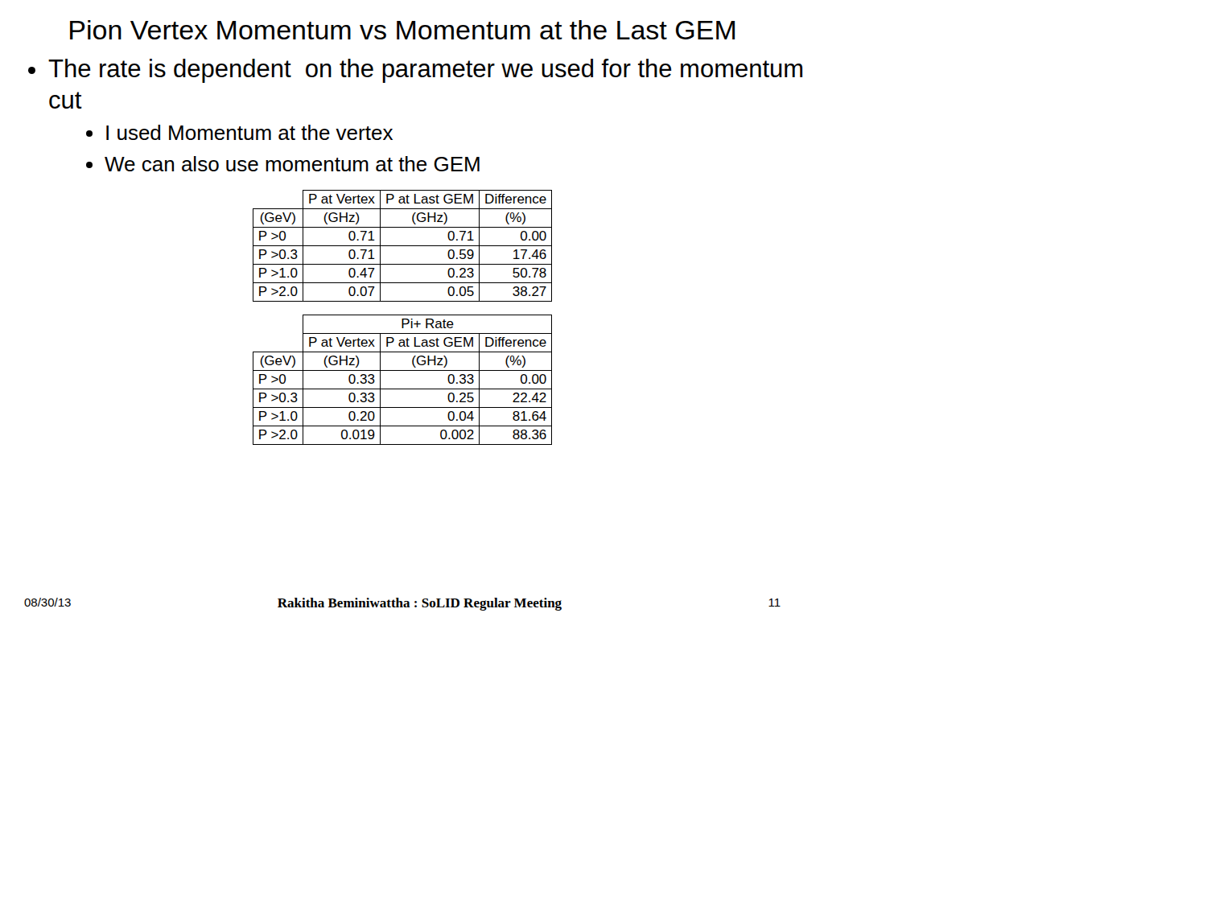Pion Vertex Momentum vs Momentum at the Last GEM
The rate is dependent on the parameter we used for the momentum cut
I used Momentum at the vertex
We can also use momentum at the GEM
| | P at Vertex | P at Last GEM | Difference |
| (GeV) | (GHz) | (GHz) | (%) |
| P >0 | 0.71 | 0.71 | 0.00 |
| P >0.3 | 0.71 | 0.59 | 17.46 |
| P >1.0 | 0.47 | 0.23 | 50.78 |
| P >2.0 | 0.07 | 0.05 | 38.27 |
| | Pi+ Rate |
| | P at Vertex | P at Last GEM | Difference |
| (GeV) | (GHz) | (GHz) | (%) |
| P >0 | 0.33 | 0.33 | 0.00 |
| P >0.3 | 0.33 | 0.25 | 22.42 |
| P >1.0 | 0.20 | 0.04 | 81.64 |
| P >2.0 | 0.019 | 0.002 | 88.36 |
08/30/13 Rakitha Beminiwattha : SoLID Regular Meeting 11